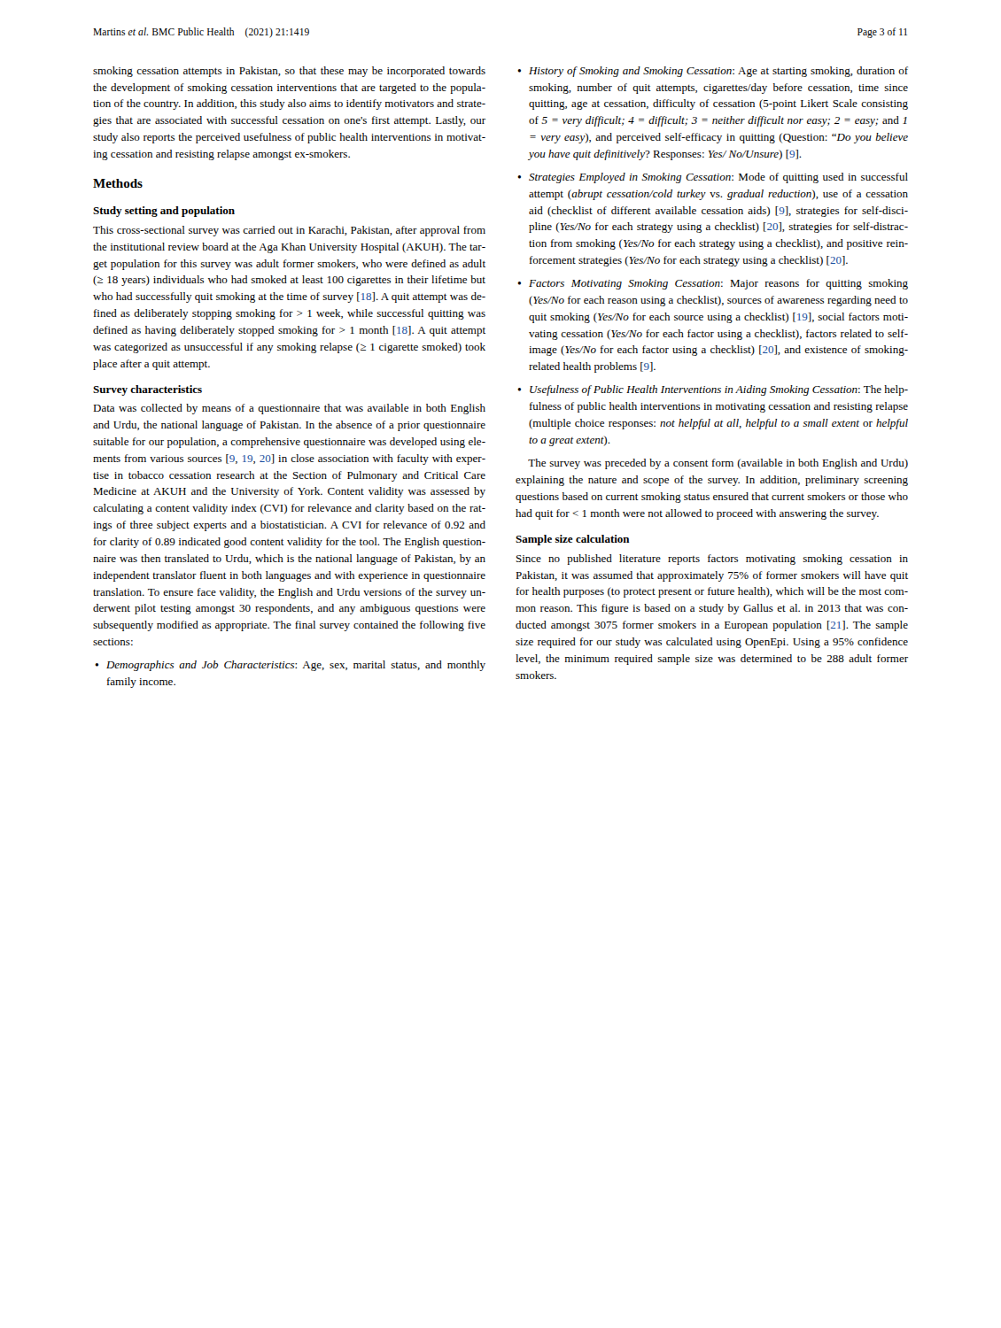Martins et al. BMC Public Health (2021) 21:1419
Page 3 of 11
smoking cessation attempts in Pakistan, so that these may be incorporated towards the development of smoking cessation interventions that are targeted to the population of the country. In addition, this study also aims to identify motivators and strategies that are associated with successful cessation on one's first attempt. Lastly, our study also reports the perceived usefulness of public health interventions in motivating cessation and resisting relapse amongst ex-smokers.
Methods
Study setting and population
This cross-sectional survey was carried out in Karachi, Pakistan, after approval from the institutional review board at the Aga Khan University Hospital (AKUH). The target population for this survey was adult former smokers, who were defined as adult (≥ 18 years) individuals who had smoked at least 100 cigarettes in their lifetime but who had successfully quit smoking at the time of survey [18]. A quit attempt was defined as deliberately stopping smoking for > 1 week, while successful quitting was defined as having deliberately stopped smoking for > 1 month [18]. A quit attempt was categorized as unsuccessful if any smoking relapse (≥ 1 cigarette smoked) took place after a quit attempt.
Survey characteristics
Data was collected by means of a questionnaire that was available in both English and Urdu, the national language of Pakistan. In the absence of a prior questionnaire suitable for our population, a comprehensive questionnaire was developed using elements from various sources [9, 19, 20] in close association with faculty with expertise in tobacco cessation research at the Section of Pulmonary and Critical Care Medicine at AKUH and the University of York. Content validity was assessed by calculating a content validity index (CVI) for relevance and clarity based on the ratings of three subject experts and a biostatistician. A CVI for relevance of 0.92 and for clarity of 0.89 indicated good content validity for the tool. The English questionnaire was then translated to Urdu, which is the national language of Pakistan, by an independent translator fluent in both languages and with experience in questionnaire translation. To ensure face validity, the English and Urdu versions of the survey underwent pilot testing amongst 30 respondents, and any ambiguous questions were subsequently modified as appropriate. The final survey contained the following five sections:
Demographics and Job Characteristics: Age, sex, marital status, and monthly family income.
History of Smoking and Smoking Cessation: Age at starting smoking, duration of smoking, number of quit attempts, cigarettes/day before cessation, time since quitting, age at cessation, difficulty of cessation (5-point Likert Scale consisting of 5 = very difficult; 4 = difficult; 3 = neither difficult nor easy; 2 = easy; and 1 = very easy), and perceived self-efficacy in quitting (Question: “Do you believe you have quit definitively? Responses: Yes/ No/Unsure) [9].
Strategies Employed in Smoking Cessation: Mode of quitting used in successful attempt (abrupt cessation/cold turkey vs. gradual reduction), use of a cessation aid (checklist of different available cessation aids) [9], strategies for self-discipline (Yes/No for each strategy using a checklist) [20], strategies for self-distraction from smoking (Yes/No for each strategy using a checklist), and positive reinforcement strategies (Yes/No for each strategy using a checklist) [20].
Factors Motivating Smoking Cessation: Major reasons for quitting smoking (Yes/No for each reason using a checklist), sources of awareness regarding need to quit smoking (Yes/No for each source using a checklist) [19], social factors motivating cessation (Yes/No for each factor using a checklist), factors related to self-image (Yes/No for each factor using a checklist) [20], and existence of smoking-related health problems [9].
Usefulness of Public Health Interventions in Aiding Smoking Cessation: The helpfulness of public health interventions in motivating cessation and resisting relapse (multiple choice responses: not helpful at all, helpful to a small extent or helpful to a great extent).
The survey was preceded by a consent form (available in both English and Urdu) explaining the nature and scope of the survey. In addition, preliminary screening questions based on current smoking status ensured that current smokers or those who had quit for < 1 month were not allowed to proceed with answering the survey.
Sample size calculation
Since no published literature reports factors motivating smoking cessation in Pakistan, it was assumed that approximately 75% of former smokers will have quit for health purposes (to protect present or future health), which will be the most common reason. This figure is based on a study by Gallus et al. in 2013 that was conducted amongst 3075 former smokers in a European population [21]. The sample size required for our study was calculated using OpenEpi. Using a 95% confidence level, the minimum required sample size was determined to be 288 adult former smokers.